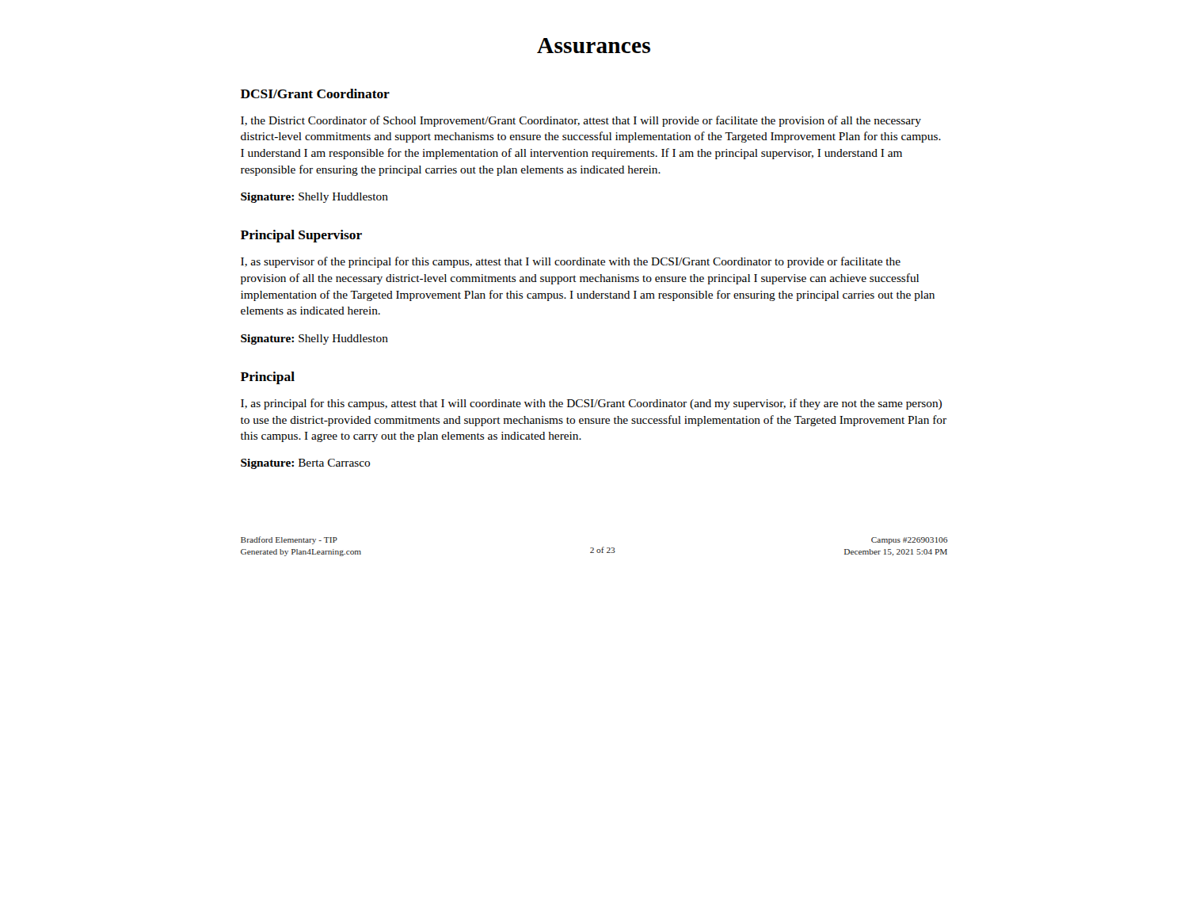Assurances
DCSI/Grant Coordinator
I, the District Coordinator of School Improvement/Grant Coordinator, attest that I will provide or facilitate the provision of all the necessary district-level commitments and support mechanisms to ensure the successful implementation of the Targeted Improvement Plan for this campus. I understand I am responsible for the implementation of all intervention requirements. If I am the principal supervisor, I understand I am responsible for ensuring the principal carries out the plan elements as indicated herein.
Signature: Shelly Huddleston
Principal Supervisor
I, as supervisor of the principal for this campus, attest that I will coordinate with the DCSI/Grant Coordinator to provide or facilitate the provision of all the necessary district-level commitments and support mechanisms to ensure the principal I supervise can achieve successful implementation of the Targeted Improvement Plan for this campus. I understand I am responsible for ensuring the principal carries out the plan elements as indicated herein.
Signature: Shelly Huddleston
Principal
I, as principal for this campus, attest that I will coordinate with the DCSI/Grant Coordinator (and my supervisor, if they are not the same person) to use the district-provided commitments and support mechanisms to ensure the successful implementation of the Targeted Improvement Plan for this campus. I agree to carry out the plan elements as indicated herein.
Signature: Berta Carrasco
Bradford Elementary - TIP
Generated by Plan4Learning.com
2 of 23
Campus #226903106
December 15, 2021 5:04 PM